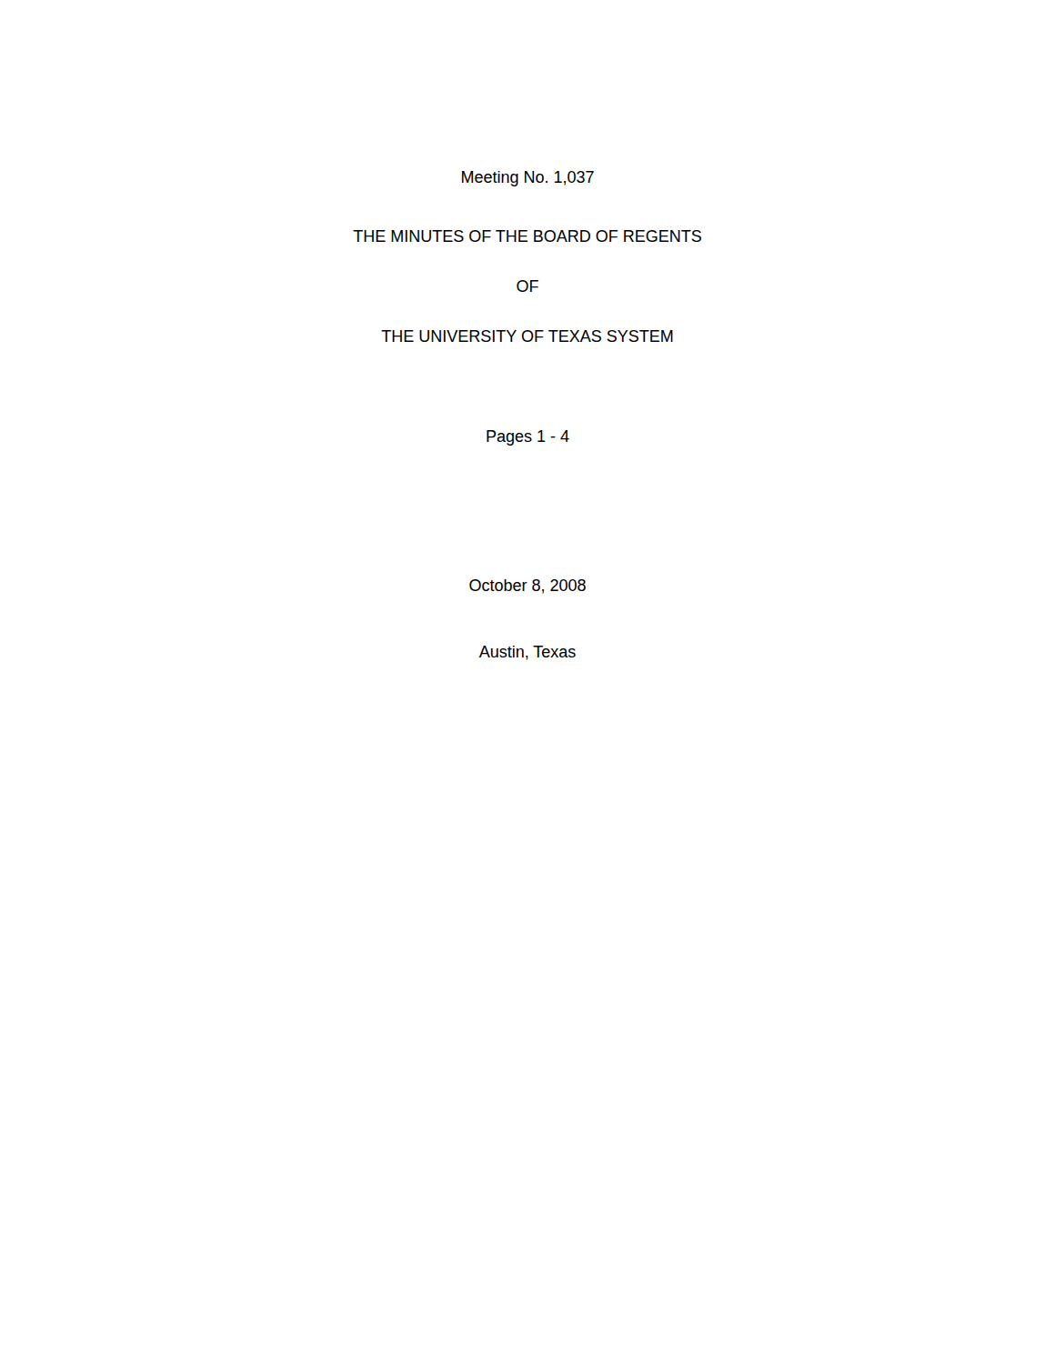Meeting No. 1,037
THE MINUTES OF THE BOARD OF REGENTS
OF
THE UNIVERSITY OF TEXAS SYSTEM
Pages 1 - 4
October 8, 2008
Austin, Texas